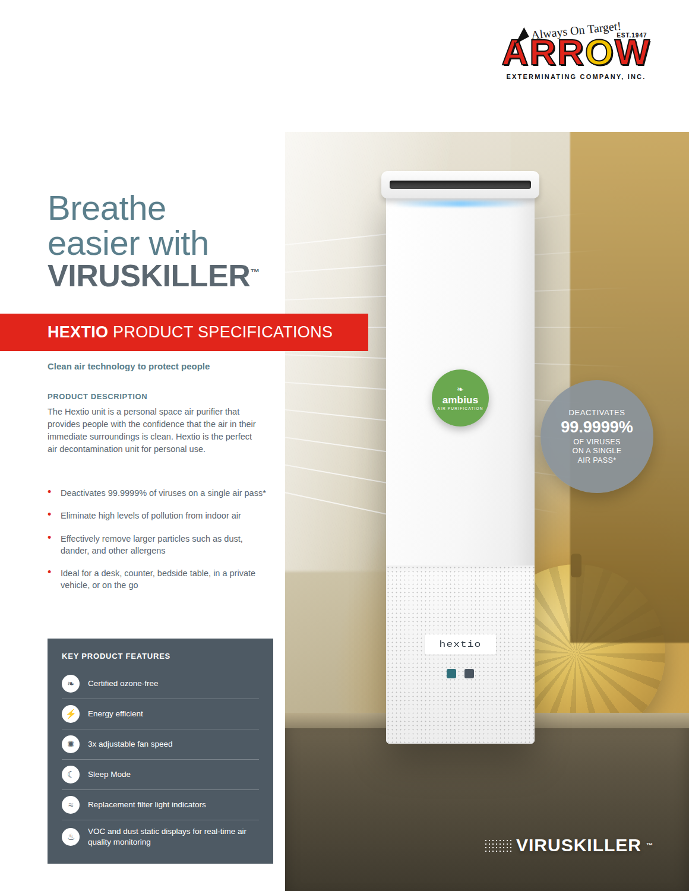❧
ambius
Air Purification
hextio
Always On Target!
ARROW EST.1947
EXTERMINATING COMPANY, INC.
Breathe
easier with VIRUSKILLER™
HEXTIO PRODUCT SPECIFICATIONS
Clean air technology to protect people
PRODUCT DESCRIPTION
The Hextio unit is a personal space air purifier that provides people with the confidence that the air in their immediate surroundings is clean. Hextio is the perfect air decontamination unit for personal use.
Deactivates 99.9999% of viruses on a single air pass*
Eliminate high levels of pollution from indoor air
Effectively remove larger particles such as dust, dander, and other allergens
Ideal for a desk, counter, bedside table, in a private vehicle, or on the go
KEY PRODUCT FEATURES
❧Certified ozone-free
⚡Energy efficient
✺3x adjustable fan speed
☾Sleep Mode
≈Replacement filter light indicators
♨VOC and dust static displays for real-time air quality monitoring
DEACTIVATES
99.9999%
OF VIRUSES
ON A SINGLE
AIR PASS*
VIRUSKILLER™